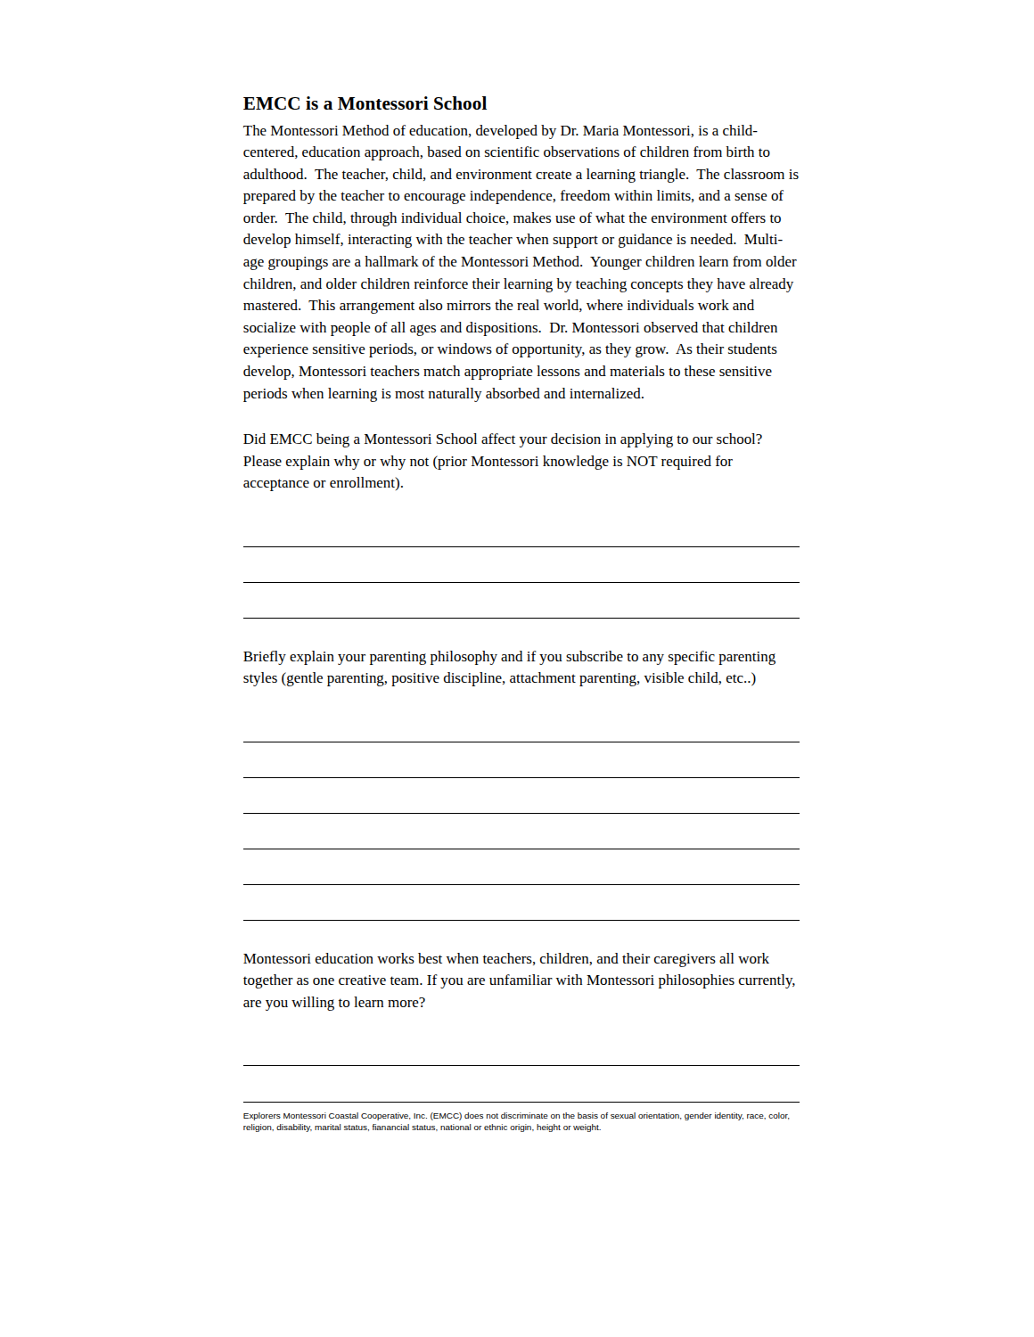EMCC is a Montessori School
The Montessori Method of education, developed by Dr. Maria Montessori, is a child-centered, education approach, based on scientific observations of children from birth to adulthood. The teacher, child, and environment create a learning triangle. The classroom is prepared by the teacher to encourage independence, freedom within limits, and a sense of order. The child, through individual choice, makes use of what the environment offers to develop himself, interacting with the teacher when support or guidance is needed. Multi-age groupings are a hallmark of the Montessori Method. Younger children learn from older children, and older children reinforce their learning by teaching concepts they have already mastered. This arrangement also mirrors the real world, where individuals work and socialize with people of all ages and dispositions. Dr. Montessori observed that children experience sensitive periods, or windows of opportunity, as they grow. As their students develop, Montessori teachers match appropriate lessons and materials to these sensitive periods when learning is most naturally absorbed and internalized.
Did EMCC being a Montessori School affect your decision in applying to our school? Please explain why or why not (prior Montessori knowledge is NOT required for acceptance or enrollment).
Briefly explain your parenting philosophy and if you subscribe to any specific parenting styles (gentle parenting, positive discipline, attachment parenting, visible child, etc..)
Montessori education works best when teachers, children, and their caregivers all work together as one creative team. If you are unfamiliar with Montessori philosophies currently, are you willing to learn more?
Explorers Montessori Coastal Cooperative, Inc. (EMCC) does not discriminate on the basis of sexual orientation, gender identity, race, color, religion, disability, marital status, fianancial status, national or ethnic origin, height or weight.